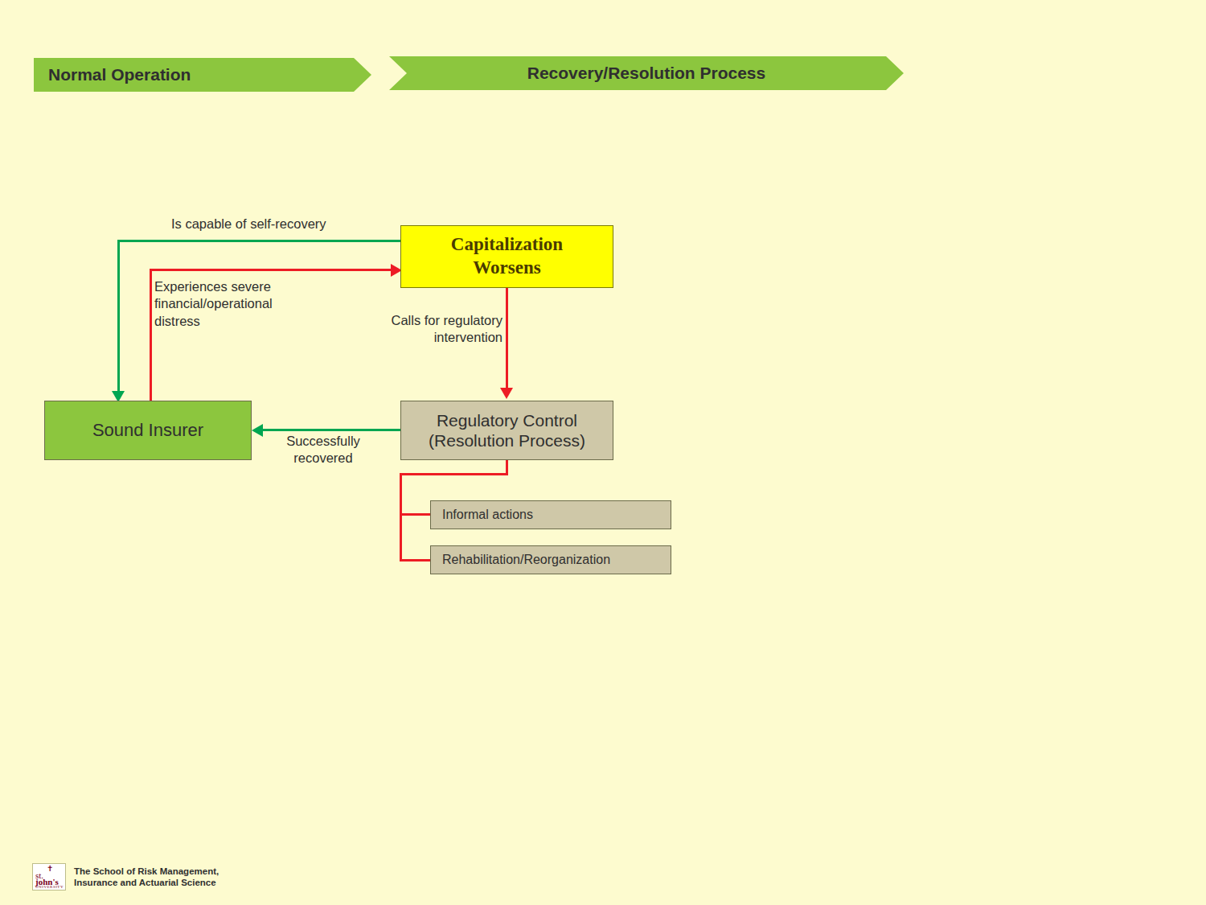Normal Operation
Recovery/Resolution Process
Is capable of self-recovery
Experiences severe financial/operational distress
Calls for regulatory intervention
Successfully recovered
Sound Insurer
Capitalization
Worsens
Regulatory Control
(Resolution Process)
Informal actions
Rehabilitation/Reorganization
✝ st. john's UNIVERSITY
The School of Risk Management,
Insurance and Actuarial Science